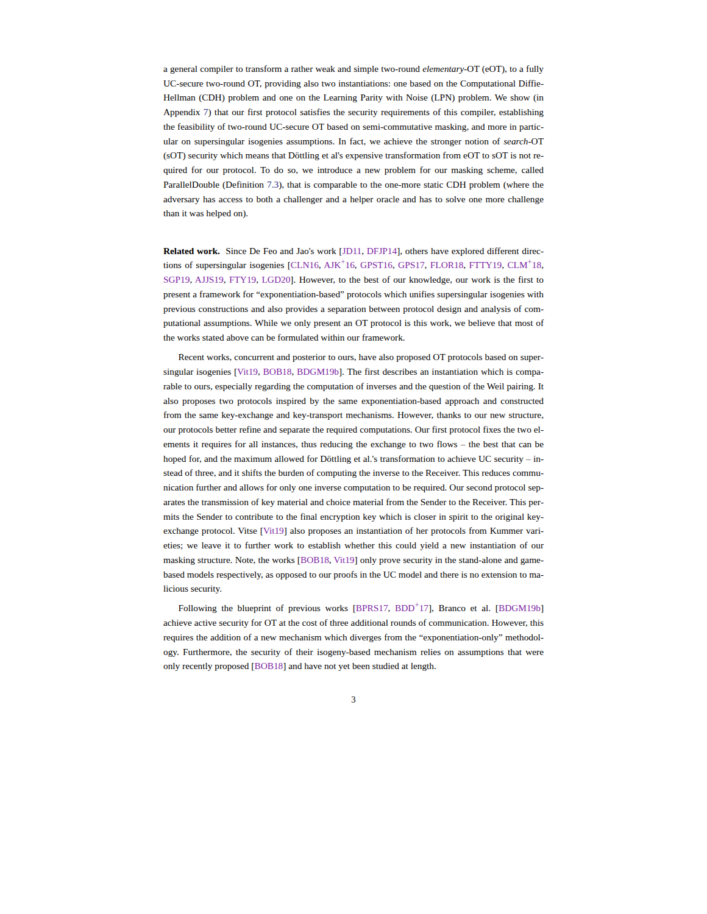a general compiler to transform a rather weak and simple two-round elementary-OT (eOT), to a fully UC-secure two-round OT, providing also two instantiations: one based on the Computational Diffie-Hellman (CDH) problem and one on the Learning Parity with Noise (LPN) problem. We show (in Appendix 7) that our first protocol satisfies the security requirements of this compiler, establishing the feasibility of two-round UC-secure OT based on semi-commutative masking, and more in particular on supersingular isogenies assumptions. In fact, we achieve the stronger notion of search-OT (sOT) security which means that Döttling et al's expensive transformation from eOT to sOT is not required for our protocol. To do so, we introduce a new problem for our masking scheme, called ParallelDouble (Definition 7.3), that is comparable to the one-more static CDH problem (where the adversary has access to both a challenger and a helper oracle and has to solve one more challenge than it was helped on).
Related work. Since De Feo and Jao's work [JD11, DFJP14], others have explored different directions of supersingular isogenies [CLN16, AJK+16, GPST16, GPS17, FLOR18, FTTY19, CLM+18, SGP19, AJJS19, FTY19, LGD20]. However, to the best of our knowledge, our work is the first to present a framework for “exponentiation-based” protocols which unifies supersingular isogenies with previous constructions and also provides a separation between protocol design and analysis of computational assumptions. While we only present an OT protocol is this work, we believe that most of the works stated above can be formulated within our framework.
Recent works, concurrent and posterior to ours, have also proposed OT protocols based on supersingular isogenies [Vit19, BOB18, BDGM19b]. The first describes an instantiation which is comparable to ours, especially regarding the computation of inverses and the question of the Weil pairing. It also proposes two protocols inspired by the same exponentiation-based approach and constructed from the same key-exchange and key-transport mechanisms. However, thanks to our new structure, our protocols better refine and separate the required computations. Our first protocol fixes the two elements it requires for all instances, thus reducing the exchange to two flows – the best that can be hoped for, and the maximum allowed for Döttling et al.'s transformation to achieve UC security – instead of three, and it shifts the burden of computing the inverse to the Receiver. This reduces communication further and allows for only one inverse computation to be required. Our second protocol separates the transmission of key material and choice material from the Sender to the Receiver. This permits the Sender to contribute to the final encryption key which is closer in spirit to the original key-exchange protocol. Vitse [Vit19] also proposes an instantiation of her protocols from Kummer varieties; we leave it to further work to establish whether this could yield a new instantiation of our masking structure. Note, the works [BOB18, Vit19] only prove security in the stand-alone and game-based models respectively, as opposed to our proofs in the UC model and there is no extension to malicious security.
Following the blueprint of previous works [BPRS17, BDD+17], Branco et al. [BDGM19b] achieve active security for OT at the cost of three additional rounds of communication. However, this requires the addition of a new mechanism which diverges from the “exponentiation-only” methodology. Furthermore, the security of their isogeny-based mechanism relies on assumptions that were only recently proposed [BOB18] and have not yet been studied at length.
3